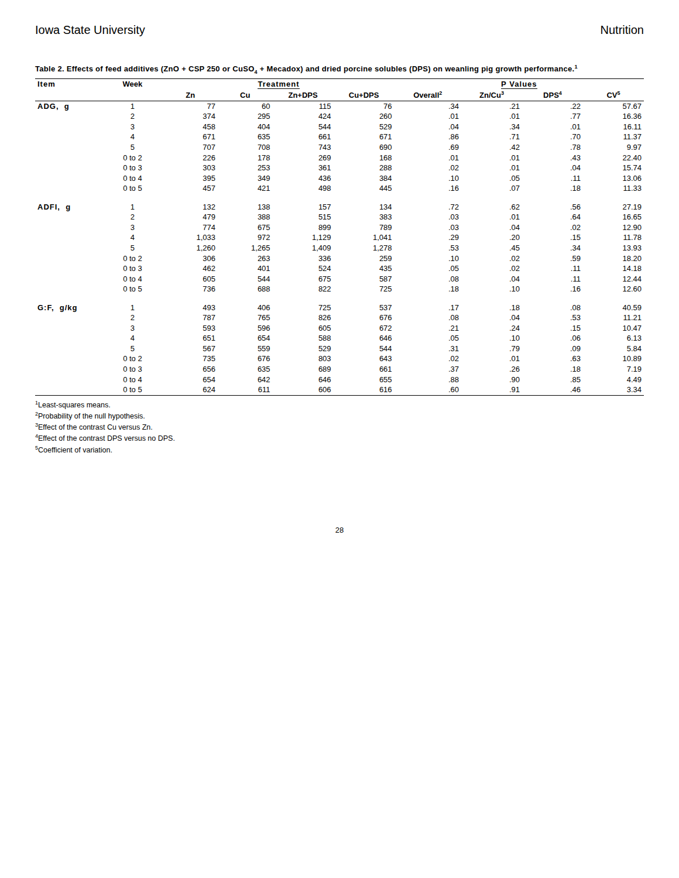Iowa State University
Nutrition
Table 2. Effects of feed additives (ZnO + CSP 250 or CuSO4 + Mecadox) and dried porcine solubles (DPS) on weanling pig growth performance.1
| Item | Week | Treatment | P Values |
| --- | --- | --- | --- |
| | | Zn | Cu | Zn+DPS | Cu+DPS | Overall 2 | Zn/Cu 3 | DPS 4 | CV 5 |
| ADG, g | 1 | 77 | 60 | 115 | 76 | .34 | .21 | .22 | 57.67 |
| | 2 | 374 | 295 | 424 | 260 | .01 | .01 | .77 | 16.36 |
| | 3 | 458 | 404 | 544 | 529 | .04 | .34 | .01 | 16.11 |
| | 4 | 671 | 635 | 661 | 671 | .86 | .71 | .70 | 11.37 |
| | 5 | 707 | 708 | 743 | 690 | .69 | .42 | .78 | 9.97 |
| | 0 to 2 | 226 | 178 | 269 | 168 | .01 | .01 | .43 | 22.40 |
| | 0 to 3 | 303 | 253 | 361 | 288 | .02 | .01 | .04 | 15.74 |
| | 0 to 4 | 395 | 349 | 436 | 384 | .10 | .05 | .11 | 13.06 |
| | 0 to 5 | 457 | 421 | 498 | 445 | .16 | .07 | .18 | 11.33 |
| ADFI, g | 1 | 132 | 138 | 157 | 134 | .72 | .62 | .56 | 27.19 |
| | 2 | 479 | 388 | 515 | 383 | .03 | .01 | .64 | 16.65 |
| | 3 | 774 | 675 | 899 | 789 | .03 | .04 | .02 | 12.90 |
| | 4 | 1,033 | 972 | 1,129 | 1,041 | .29 | .20 | .15 | 11.78 |
| | 5 | 1,260 | 1,265 | 1,409 | 1,278 | .53 | .45 | .34 | 13.93 |
| | 0 to 2 | 306 | 263 | 336 | 259 | .10 | .02 | .59 | 18.20 |
| | 0 to 3 | 462 | 401 | 524 | 435 | .05 | .02 | .11 | 14.18 |
| | 0 to 4 | 605 | 544 | 675 | 587 | .08 | .04 | .11 | 12.44 |
| | 0 to 5 | 736 | 688 | 822 | 725 | .18 | .10 | .16 | 12.60 |
| G:F, g/kg | 1 | 493 | 406 | 725 | 537 | .17 | .18 | .08 | 40.59 |
| | 2 | 787 | 765 | 826 | 676 | .08 | .04 | .53 | 11.21 |
| | 3 | 593 | 596 | 605 | 672 | .21 | .24 | .15 | 10.47 |
| | 4 | 651 | 654 | 588 | 646 | .05 | .10 | .06 | 6.13 |
| | 5 | 567 | 559 | 529 | 544 | .31 | .79 | .09 | 5.84 |
| | 0 to 2 | 735 | 676 | 803 | 643 | .02 | .01 | .63 | 10.89 |
| | 0 to 3 | 656 | 635 | 689 | 661 | .37 | .26 | .18 | 7.19 |
| | 0 to 4 | 654 | 642 | 646 | 655 | .88 | .90 | .85 | 4.49 |
| | 0 to 5 | 624 | 611 | 606 | 616 | .60 | .91 | .46 | 3.34 |
1Least-squares means.
2Probability of the null hypothesis.
3Effect of the contrast Cu versus Zn.
4Effect of the contrast DPS versus no DPS.
5Coefficient of variation.
28